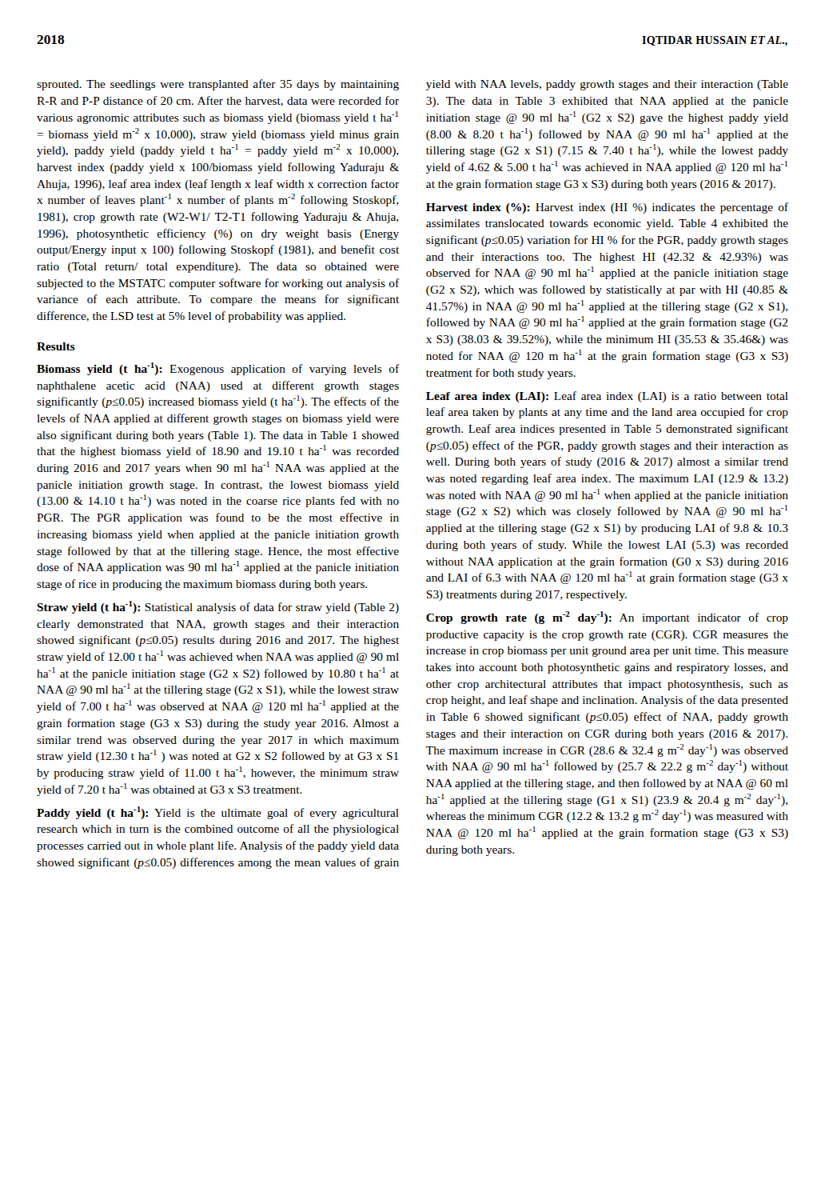2018 IQTIDAR HUSSAIN ET AL.,
sprouted. The seedlings were transplanted after 35 days by maintaining R-R and P-P distance of 20 cm. After the harvest, data were recorded for various agronomic attributes such as biomass yield (biomass yield t ha-1 = biomass yield m-2 x 10,000), straw yield (biomass yield minus grain yield), paddy yield (paddy yield t ha-1 = paddy yield m-2 x 10,000), harvest index (paddy yield x 100/biomass yield following Yaduraju & Ahuja, 1996), leaf area index (leaf length x leaf width x correction factor x number of leaves plant-1 x number of plants m-2 following Stoskopf, 1981), crop growth rate (W2-W1/ T2-T1 following Yaduraju & Ahuja, 1996), photosynthetic efficiency (%) on dry weight basis (Energy output/Energy input x 100) following Stoskopf (1981), and benefit cost ratio (Total return/ total expenditure). The data so obtained were subjected to the MSTATC computer software for working out analysis of variance of each attribute. To compare the means for significant difference, the LSD test at 5% level of probability was applied.
Results
Biomass yield (t ha-1): Exogenous application of varying levels of naphthalene acetic acid (NAA) used at different growth stages significantly (p≤0.05) increased biomass yield (t ha-1). The effects of the levels of NAA applied at different growth stages on biomass yield were also significant during both years (Table 1). The data in Table 1 showed that the highest biomass yield of 18.90 and 19.10 t ha-1 was recorded during 2016 and 2017 years when 90 ml ha-1 NAA was applied at the panicle initiation growth stage. In contrast, the lowest biomass yield (13.00 & 14.10 t ha-1) was noted in the coarse rice plants fed with no PGR. The PGR application was found to be the most effective in increasing biomass yield when applied at the panicle initiation growth stage followed by that at the tillering stage. Hence, the most effective dose of NAA application was 90 ml ha-1 applied at the panicle initiation stage of rice in producing the maximum biomass during both years.
Straw yield (t ha-1): Statistical analysis of data for straw yield (Table 2) clearly demonstrated that NAA, growth stages and their interaction showed significant (p≤0.05) results during 2016 and 2017. The highest straw yield of 12.00 t ha-1 was achieved when NAA was applied @ 90 ml ha-1 at the panicle initiation stage (G2 x S2) followed by 10.80 t ha-1 at NAA @ 90 ml ha-1 at the tillering stage (G2 x S1), while the lowest straw yield of 7.00 t ha-1 was observed at NAA @ 120 ml ha-1 applied at the grain formation stage (G3 x S3) during the study year 2016. Almost a similar trend was observed during the year 2017 in which maximum straw yield (12.30 t ha-1 ) was noted at G2 x S2 followed by at G3 x S1 by producing straw yield of 11.00 t ha-1, however, the minimum straw yield of 7.20 t ha-1 was obtained at G3 x S3 treatment.
Paddy yield (t ha-1): Yield is the ultimate goal of every agricultural research which in turn is the combined outcome of all the physiological processes carried out in whole plant life. Analysis of the paddy yield data showed significant (p≤0.05) differences among the mean values of grain yield with NAA levels, paddy growth stages and their interaction (Table 3). The data in Table 3 exhibited that NAA applied at the panicle initiation stage @ 90 ml ha-1 (G2 x S2) gave the highest paddy yield (8.00 & 8.20 t ha-1) followed by NAA @ 90 ml ha-1 applied at the tillering stage (G2 x S1) (7.15 & 7.40 t ha-1), while the lowest paddy yield of 4.62 & 5.00 t ha-1 was achieved in NAA applied @ 120 ml ha-1 at the grain formation stage G3 x S3) during both years (2016 & 2017).
Harvest index (%): Harvest index (HI %) indicates the percentage of assimilates translocated towards economic yield. Table 4 exhibited the significant (p≤0.05) variation for HI % for the PGR, paddy growth stages and their interactions too. The highest HI (42.32 & 42.93%) was observed for NAA @ 90 ml ha-1 applied at the panicle initiation stage (G2 x S2), which was followed by statistically at par with HI (40.85 & 41.57%) in NAA @ 90 ml ha-1 applied at the tillering stage (G2 x S1), followed by NAA @ 90 ml ha-1 applied at the grain formation stage (G2 x S3) (38.03 & 39.52%), while the minimum HI (35.53 & 35.46&) was noted for NAA @ 120 m ha-1 at the grain formation stage (G3 x S3) treatment for both study years.
Leaf area index (LAI): Leaf area index (LAI) is a ratio between total leaf area taken by plants at any time and the land area occupied for crop growth. Leaf area indices presented in Table 5 demonstrated significant (p≤0.05) effect of the PGR, paddy growth stages and their interaction as well. During both years of study (2016 & 2017) almost a similar trend was noted regarding leaf area index. The maximum LAI (12.9 & 13.2) was noted with NAA @ 90 ml ha-1 when applied at the panicle initiation stage (G2 x S2) which was closely followed by NAA @ 90 ml ha-1 applied at the tillering stage (G2 x S1) by producing LAI of 9.8 & 10.3 during both years of study. While the lowest LAI (5.3) was recorded without NAA application at the grain formation (G0 x S3) during 2016 and LAI of 6.3 with NAA @ 120 ml ha-1 at grain formation stage (G3 x S3) treatments during 2017, respectively.
Crop growth rate (g m-2 day-1): An important indicator of crop productive capacity is the crop growth rate (CGR). CGR measures the increase in crop biomass per unit ground area per unit time. This measure takes into account both photosynthetic gains and respiratory losses, and other crop architectural attributes that impact photosynthesis, such as crop height, and leaf shape and inclination. Analysis of the data presented in Table 6 showed significant (p≤0.05) effect of NAA, paddy growth stages and their interaction on CGR during both years (2016 & 2017). The maximum increase in CGR (28.6 & 32.4 g m-2 day-1) was observed with NAA @ 90 ml ha-1 followed by (25.7 & 22.2 g m-2 day-1) without NAA applied at the tillering stage, and then followed by at NAA @ 60 ml ha-1 applied at the tillering stage (G1 x S1) (23.9 & 20.4 g m-2 day-1), whereas the minimum CGR (12.2 & 13.2 g m-2 day-1) was measured with NAA @ 120 ml ha-1 applied at the grain formation stage (G3 x S3) during both years.